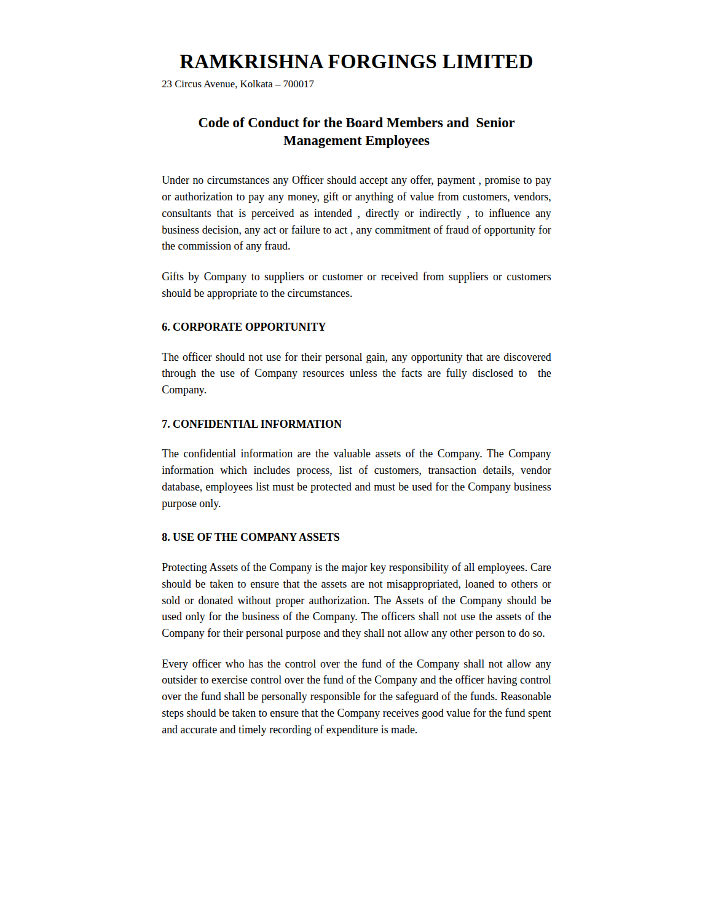RAMKRISHNA FORGINGS LIMITED
23 Circus Avenue, Kolkata – 700017
Code of Conduct for the Board Members and Senior Management Employees
Under no circumstances any Officer should accept any offer, payment , promise to pay or authorization to pay any money, gift or anything of value from customers, vendors, consultants that is perceived as intended , directly or indirectly , to influence any business decision, any act or failure to act , any commitment of fraud of opportunity for the commission of any fraud.
Gifts by Company to suppliers or customer or received from suppliers or customers should be appropriate to the circumstances.
6. CORPORATE OPPORTUNITY
The officer should not use for their personal gain, any opportunity that are discovered through the use of Company resources unless the facts are fully disclosed to the Company.
7. CONFIDENTIAL INFORMATION
The confidential information are the valuable assets of the Company. The Company information which includes process, list of customers, transaction details, vendor database, employees list must be protected and must be used for the Company business purpose only.
8. USE OF THE COMPANY ASSETS
Protecting Assets of the Company is the major key responsibility of all employees. Care should be taken to ensure that the assets are not misappropriated, loaned to others or sold or donated without proper authorization. The Assets of the Company should be used only for the business of the Company. The officers shall not use the assets of the Company for their personal purpose and they shall not allow any other person to do so.
Every officer who has the control over the fund of the Company shall not allow any outsider to exercise control over the fund of the Company and the officer having control over the fund shall be personally responsible for the safeguard of the funds. Reasonable steps should be taken to ensure that the Company receives good value for the fund spent and accurate and timely recording of expenditure is made.